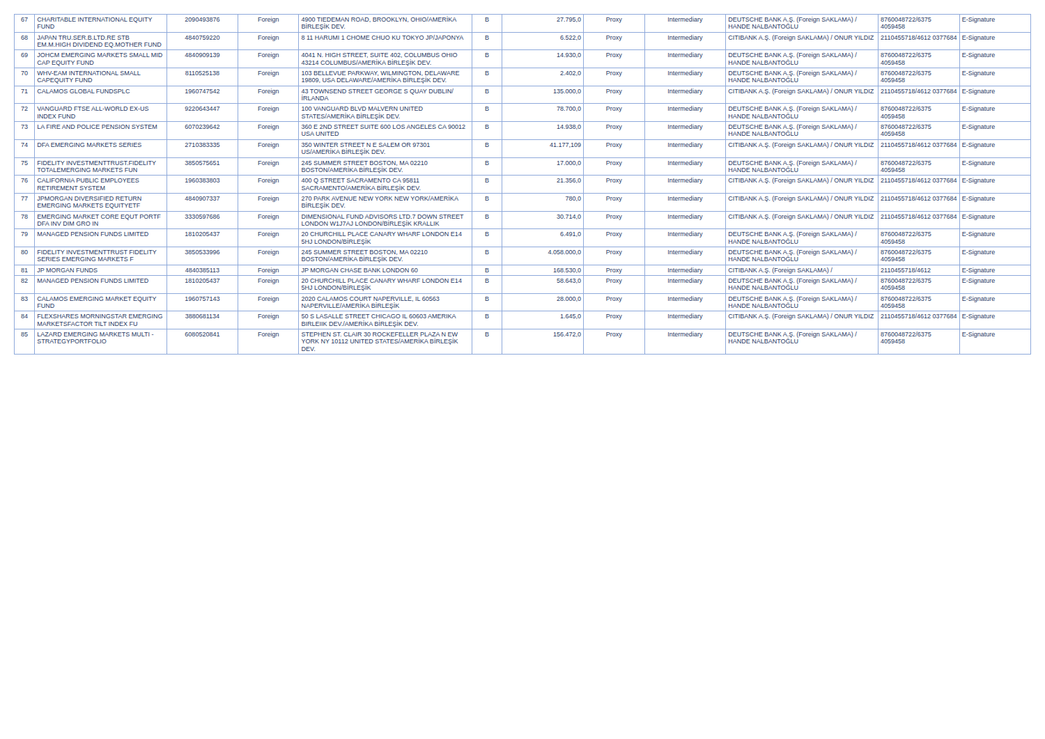| 67 | CHARITABLE INTERNATIONAL EQUITY FUND | 2090493876 | Foreign | 4900 TIEDEMAN ROAD, BROOKLYN, OHIO/AMERİKA BİRLEŞİK DEV. | B | 27.795,0 | Proxy | Intermediary | DEUTSCHE BANK A.Ş. (Foreign SAKLAMA) / HANDE NALBANTOĞLU | 8760048722/6375 4059458 | E-Signature |
| 68 | JAPAN TRU.SER.B.LTD.RE STB EM.M.HIGH DIVIDEND EQ.MOTHER FUND | 4840759220 | Foreign | 8 11 HARUMI 1 CHOME CHUO KU TOKYO JP/JAPONYA | B | 6.522,0 | Proxy | Intermediary | CITIBANK A.Ş. (Foreign SAKLAMA) / ONUR YILDIZ | 2110455718/4612 0377684 | E-Signature |
| 69 | JOHCM EMERGING MARKETS SMALL MID CAP EQUITY FUND | 4840909139 | Foreign | 4041 N. HIGH STREET, SUITE 402, COLUMBUS OHIO 43214 COLUMBUS/AMERİKA BİRLEŞİK DEV. | B | 14.930,0 | Proxy | Intermediary | DEUTSCHE BANK A.Ş. (Foreign SAKLAMA) / HANDE NALBANTOĞLU | 8760048722/6375 4059458 | E-Signature |
| 70 | WHV-EAM INTERNATIONAL SMALL CAPEQUITY FUND | 8110525138 | Foreign | 103 BELLEVUE PARKWAY, WILMINGTON, DELAWARE 19809, USA DELAWARE/AMERİKA BİRLEŞİK DEV. | B | 2.402,0 | Proxy | Intermediary | DEUTSCHE BANK A.Ş. (Foreign SAKLAMA) / HANDE NALBANTOĞLU | 8760048722/6375 4059458 | E-Signature |
| 71 | CALAMOS GLOBAL FUNDSPLC | 1960747542 | Foreign | 43 TOWNSEND STREET GEORGE S QUAY DUBLIN/İRLANDA | B | 135.000,0 | Proxy | Intermediary | CITIBANK A.Ş. (Foreign SAKLAMA) / ONUR YILDIZ | 2110455718/4612 0377684 | E-Signature |
| 72 | VANGUARD FTSE ALL-WORLD EX-US INDEX FUND | 9220643447 | Foreign | 100 VANGUARD BLVD MALVERN UNITED STATES/AMERİKA BİRLEŞİK DEV. | B | 78.700,0 | Proxy | Intermediary | DEUTSCHE BANK A.Ş. (Foreign SAKLAMA) / HANDE NALBANTOĞLU | 8760048722/6375 4059458 | E-Signature |
| 73 | LA FIRE AND POLICE PENSION SYSTEM | 6070239642 | Foreign | 360 E 2ND STREET SUITE 600 LOS ANGELES CA 90012 USA UNITED | B | 14.938,0 | Proxy | Intermediary | DEUTSCHE BANK A.Ş. (Foreign SAKLAMA) / HANDE NALBANTOĞLU | 8760048722/6375 4059458 | E-Signature |
| 74 | DFA EMERGING MARKETS SERIES | 2710383335 | Foreign | 350 WINTER STREET N E SALEM OR 97301 US/AMERİKA BİRLEŞİK DEV. | B | 41.177,109 | Proxy | Intermediary | CITIBANK A.Ş. (Foreign SAKLAMA) / ONUR YILDIZ | 2110455718/4612 0377684 | E-Signature |
| 75 | FIDELITY INVESTMENTTRUST.FIDELITY TOTALEMERGING MARKETS FUN | 3850575651 | Foreign | 245 SUMMER STREET BOSTON, MA 02210 BOSTON/AMERİKA BİRLEŞİK DEV. | B | 17.000,0 | Proxy | Intermediary | DEUTSCHE BANK A.Ş. (Foreign SAKLAMA) / HANDE NALBANTOĞLU | 8760048722/6375 4059458 | E-Signature |
| 76 | CALIFORNIA PUBLIC EMPLOYEES RETIREMENT SYSTEM | 1960383803 | Foreign | 400 Q STREET SACRAMENTO CA 95811 SACRAMENTO/AMERİKA BİRLEŞİK DEV. | B | 21.356,0 | Proxy | Intermediary | CITIBANK A.Ş. (Foreign SAKLAMA) / ONUR YILDIZ | 2110455718/4612 0377684 | E-Signature |
| 77 | JPMORGAN DIVERSIFIED RETURN EMERGING MARKETS EQUITYETF | 4840907337 | Foreign | 270 PARK AVENUE NEW YORK NEW YORK/AMERİKA BİRLEŞİK DEV. | B | 780,0 | Proxy | Intermediary | CITIBANK A.Ş. (Foreign SAKLAMA) / ONUR YILDIZ | 2110455718/4612 0377684 | E-Signature |
| 78 | EMERGING MARKET CORE EQUT PORTF DFA INV DIM GRO IN | 3330597686 | Foreign | DIMENSIONAL FUND ADVISORS LTD.7 DOWN STREET LONDON W1J7AJ LONDON/BİRLEŞİK KRALLIK | B | 30.714,0 | Proxy | Intermediary | CITIBANK A.Ş. (Foreign SAKLAMA) / ONUR YILDIZ | 2110455718/4612 0377684 | E-Signature |
| 79 | MANAGED PENSION FUNDS LIMITED | 1810205437 | Foreign | 20 CHURCHILL PLACE CANARY WHARF LONDON E14 5HJ LONDON/BİRLEŞİK | B | 6.491,0 | Proxy | Intermediary | DEUTSCHE BANK A.Ş. (Foreign SAKLAMA) / HANDE NALBANTOĞLU | 8760048722/6375 4059458 | E-Signature |
| 80 | FIDELITY INVESTMENTTRUST FIDELITY SERIES EMERGING MARKETS F | 3850533996 | Foreign | 245 SUMMER STREET BOSTON, MA 02210 BOSTON/AMERİKA BİRLEŞİK DEV. | B | 4.058.000,0 | Proxy | Intermediary | DEUTSCHE BANK A.Ş. (Foreign SAKLAMA) / HANDE NALBANTOĞLU | 8760048722/6375 4059458 | E-Signature |
| 81 | JP MORGAN FUNDS | 4840385113 | Foreign | JP MORGAN CHASE BANK LONDON 60 | B | 168.530,0 | Proxy | Intermediary | CITIBANK A.Ş. (Foreign SAKLAMA) / | 2110455718/4612 | E-Signature |
| 82 | MANAGED PENSION FUNDS LIMITED | 1810205437 | Foreign | 20 CHURCHILL PLACE CANARY WHARF LONDON E14 5HJ LONDON/BİRLEŞİK | B | 58.643,0 | Proxy | Intermediary | DEUTSCHE BANK A.Ş. (Foreign SAKLAMA) / HANDE NALBANTOĞLU | 8760048722/6375 4059458 | E-Signature |
| 83 | CALAMOS EMERGING MARKET EQUITY FUND | 1960757143 | Foreign | 2020 CALAMOS COURT NAPERVILLE, IL 60563 NAPERVILLE/AMERİKA BİRLEŞİK | B | 28.000,0 | Proxy | Intermediary | DEUTSCHE BANK A.Ş. (Foreign SAKLAMA) / HANDE NALBANTOĞLU | 8760048722/6375 4059458 | E-Signature |
| 84 | FLEXSHARES MORNINGSTAR EMERGING MARKETSFACTOR TILT INDEX FU | 3880681134 | Foreign | 50 S LASALLE STREET CHICAGO IL 60603 AMERIKA BIRLEIIK DEV./AMERİKA BİRLEŞİK DEV. | B | 1.645,0 | Proxy | Intermediary | CITIBANK A.Ş. (Foreign SAKLAMA) / ONUR YILDIZ | 2110455718/4612 0377684 | E-Signature |
| 85 | LAZARD EMERGING MARKETS MULTI - STRATEGYPORTFOLIO | 6080520841 | Foreign | STEPHEN ST. CLAIR 30 ROCKEFELLER PLAZA N EW YORK NY 10112 UNITED STATES/AMERİKA BİRLEŞİK DEV. | B | 156.472,0 | Proxy | Intermediary | DEUTSCHE BANK A.Ş. (Foreign SAKLAMA) / HANDE NALBANTOĞLU | 8760048722/6375 4059458 | E-Signature |